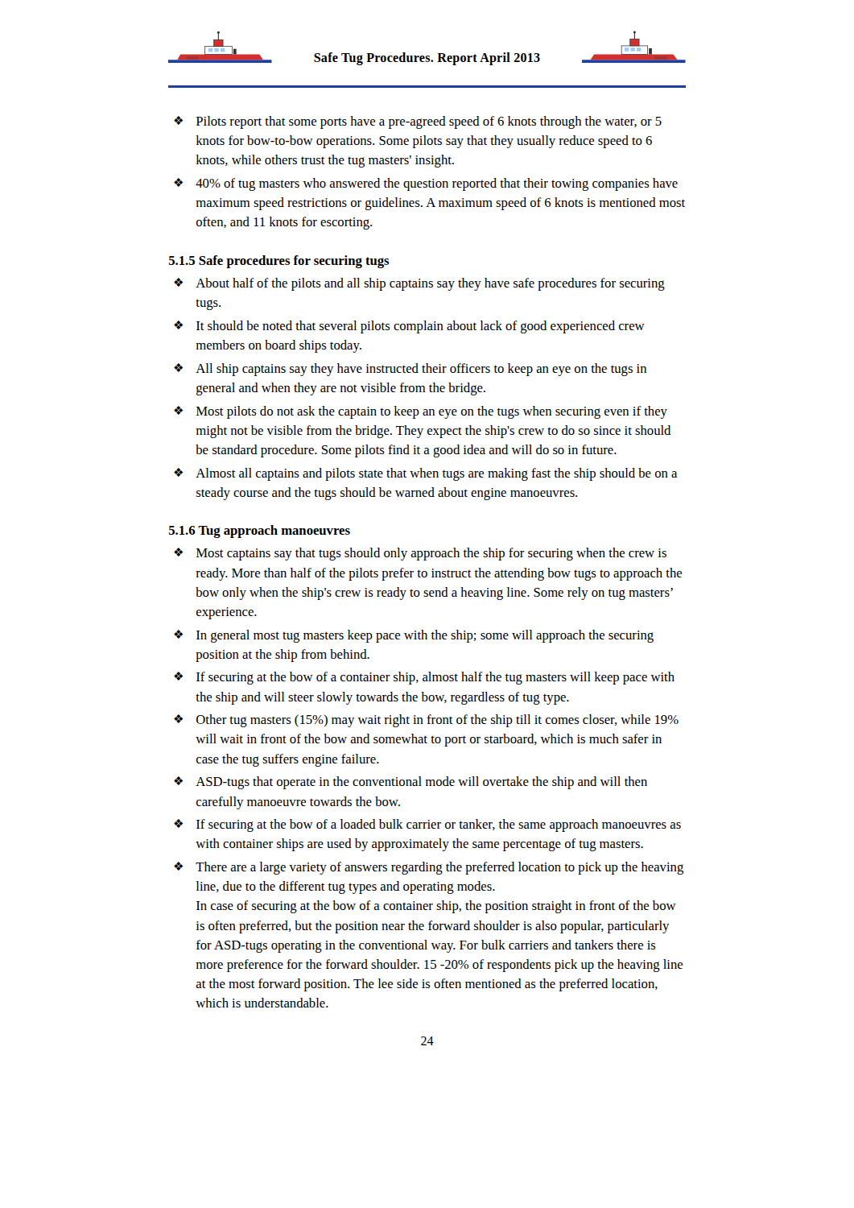Safe Tug Procedures. Report April 2013
Pilots report that some ports have a pre-agreed speed of 6 knots through the water, or 5 knots for bow-to-bow operations. Some pilots say that they usually reduce speed to 6 knots, while others trust the tug masters' insight.
40% of tug masters who answered the question reported that their towing companies have maximum speed restrictions or guidelines. A maximum speed of 6 knots is mentioned most often, and 11 knots for escorting.
5.1.5 Safe procedures for securing tugs
About half of the pilots and all ship captains say they have safe procedures for securing tugs.
It should be noted that several pilots complain about lack of good experienced crew members on board ships today.
All ship captains say they have instructed their officers to keep an eye on the tugs in general and when they are not visible from the bridge.
Most pilots do not ask the captain to keep an eye on the tugs when securing even if they might not be visible from the bridge. They expect the ship's crew to do so since it should be standard procedure. Some pilots find it a good idea and will do so in future.
Almost all captains and pilots state that when tugs are making fast the ship should be on a steady course and the tugs should be warned about engine manoeuvres.
5.1.6 Tug approach manoeuvres
Most captains say that tugs should only approach the ship for securing when the crew is ready. More than half of the pilots prefer to instruct the attending bow tugs to approach the bow only when the ship's crew is ready to send a heaving line. Some rely on tug masters’ experience.
In general most tug masters keep pace with the ship; some will approach the securing position at the ship from behind.
If securing at the bow of a container ship, almost half the tug masters will keep pace with the ship and will steer slowly towards the bow, regardless of tug type.
Other tug masters (15%) may wait right in front of the ship till it comes closer, while 19% will wait in front of the bow and somewhat to port or starboard, which is much safer in case the tug suffers engine failure.
ASD-tugs that operate in the conventional mode will overtake the ship and will then carefully manoeuvre towards the bow.
If securing at the bow of a loaded bulk carrier or tanker, the same approach manoeuvres as with container ships are used by approximately the same percentage of tug masters.
There are a large variety of answers regarding the preferred location to pick up the heaving line, due to the different tug types and operating modes.
In case of securing at the bow of a container ship, the position straight in front of the bow is often preferred, but the position near the forward shoulder is also popular, particularly for ASD-tugs operating in the conventional way. For bulk carriers and tankers there is more preference for the forward shoulder. 15 -20% of respondents pick up the heaving line at the most forward position. The lee side is often mentioned as the preferred location, which is understandable.
24